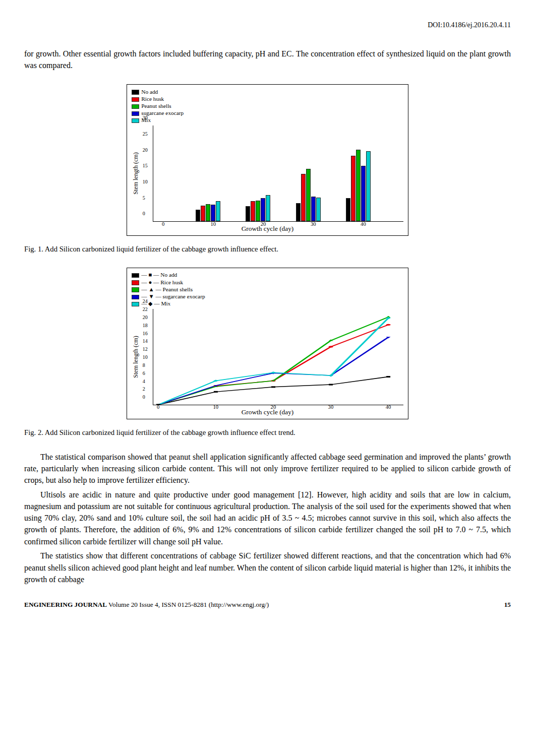DOI:10.4186/ej.2016.20.4.11
for growth. Other essential growth factors included buffering capacity, pH and EC. The concentration effect of synthesized liquid on the plant growth was compared.
No add
Rice husk
Peanut shells
sugarcane exocarp
Mix
Stem length (cm) 30 25 20 15 10 5 0 0 10 20 30 40
Growth cycle (day)
Fig. 1. Add Silicon carbonized liquid fertilizer of the cabbage growth influence effect.
— ■ — No add
— ● — Rice husk
— ▲ — Peanut shells
— ▼ — sugarcane exocarp
— ◆ — Mix
Stem length (cm) 24 22 20 18 16 14 12 10 8 6 4 2 0 0 10 20 30 40
Growth cycle (day)
Fig. 2. Add Silicon carbonized liquid fertilizer of the cabbage growth influence effect trend.
The statistical comparison showed that peanut shell application significantly affected cabbage seed germination and improved the plants’ growth rate, particularly when increasing silicon carbide content. This will not only improve fertilizer required to be applied to silicon carbide growth of crops, but also help to improve fertilizer efficiency.
Ultisols are acidic in nature and quite productive under good management [12]. However, high acidity and soils that are low in calcium, magnesium and potassium are not suitable for continuous agricultural production. The analysis of the soil used for the experiments showed that when using 70% clay, 20% sand and 10% culture soil, the soil had an acidic pH of 3.5 ~ 4.5; microbes cannot survive in this soil, which also affects the growth of plants. Therefore, the addition of 6%, 9% and 12% concentrations of silicon carbide fertilizer changed the soil pH to 7.0 ~ 7.5, which confirmed silicon carbide fertilizer will change soil pH value.
The statistics show that different concentrations of cabbage SiC fertilizer showed different reactions, and that the concentration which had 6% peanut shells silicon achieved good plant height and leaf number. When the content of silicon carbide liquid material is higher than 12%, it inhibits the growth of cabbage
ENGINEERING JOURNAL Volume 20 Issue 4, ISSN 0125-8281 (http://www.engj.org/)
15